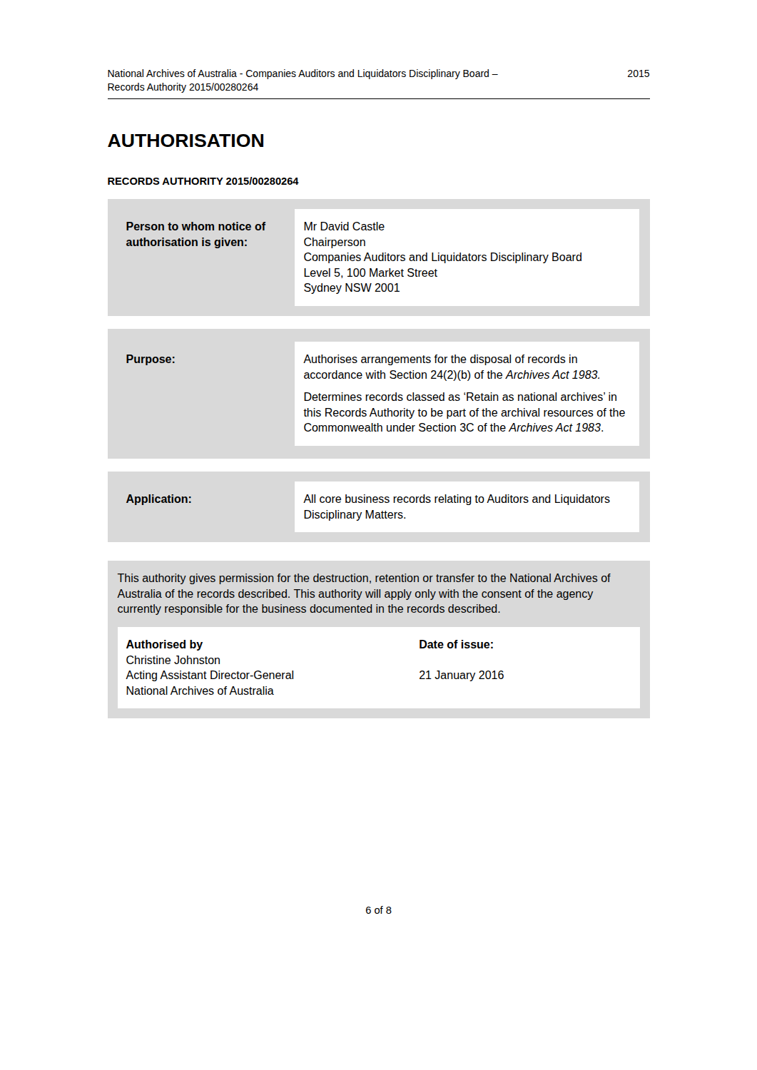National Archives of Australia - Companies Auditors and Liquidators Disciplinary Board –
Records Authority 2015/00280264
2015
AUTHORISATION
RECORDS AUTHORITY 2015/00280264
Person to whom notice of authorisation is given:
Mr David Castle
Chairperson
Companies Auditors and Liquidators Disciplinary Board
Level 5, 100 Market Street
Sydney NSW 2001
Purpose:
Authorises arrangements for the disposal of records in accordance with Section 24(2)(b) of the Archives Act 1983.
Determines records classed as ‘Retain as national archives’ in this Records Authority to be part of the archival resources of the Commonwealth under Section 3C of the Archives Act 1983.
Application:
All core business records relating to Auditors and Liquidators Disciplinary Matters.
This authority gives permission for the destruction, retention or transfer to the National Archives of Australia of the records described. This authority will apply only with the consent of the agency currently responsible for the business documented in the records described.
| Authorised by | Date of issue: |
| Christine Johnston | |
| Acting Assistant Director-General National Archives of Australia | 21 January 2016 |
6 of 8